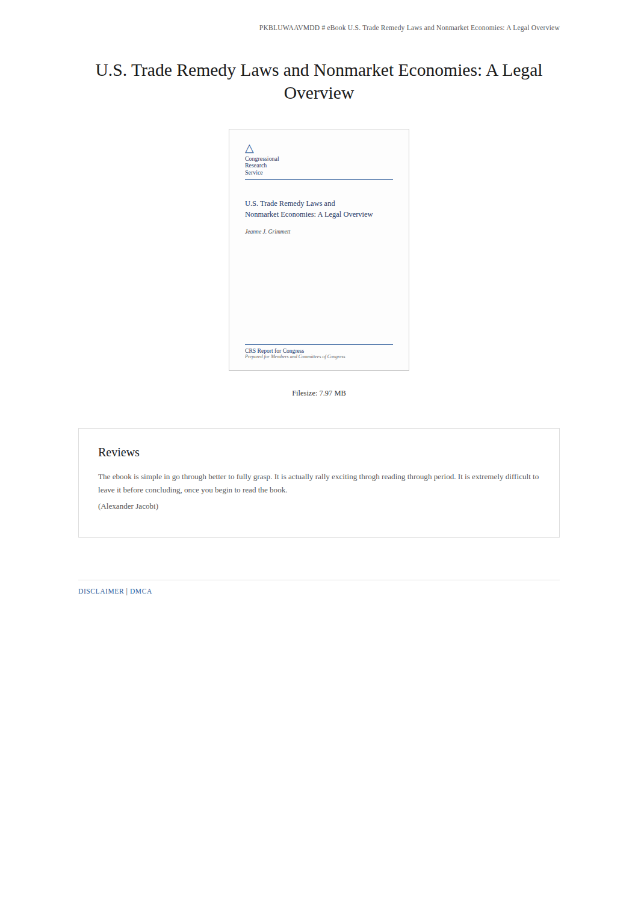PKBLUWAAVMDD # eBook U.S. Trade Remedy Laws and Nonmarket Economies: A Legal Overview
U.S. Trade Remedy Laws and Nonmarket Economies: A Legal Overview
△ Congressional Research Service
U.S. Trade Remedy Laws and
Nonmarket Economies: A Legal Overview
Jeanne J. Grimmett
CRS Report for Congress
Prepared for Members and Committees of Congress
Filesize: 7.97 MB
Reviews
The ebook is simple in go through better to fully grasp. It is actually rally exciting throgh reading through period. It is extremely difficult to leave it before concluding, once you begin to read the book.
(Alexander Jacobi)
DISCLAIMER | DMCA